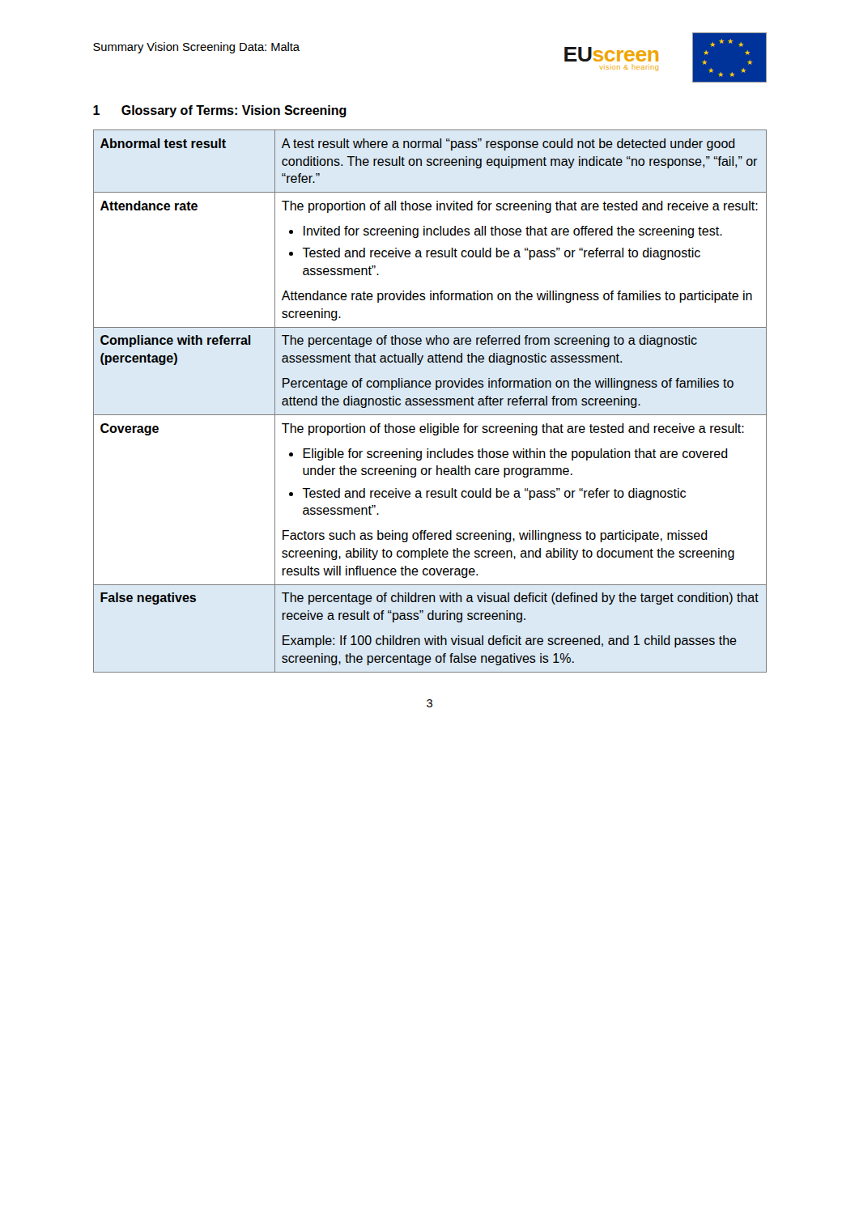Summary Vision Screening Data: Malta
EU screen vision & hearing
★ ★ ★ ★ ★ ★ ★ ★ ★ ★ ★ ★
1 Glossary of Terms: Vision Screening
| Abnormal test result | A test result where a normal “pass” response could not be detected under good conditions. The result on screening equipment may indicate “no response,” “fail,” or “refer.” |
| Attendance rate | The proportion of all those invited for screening that are tested and receive a result: Invited for screening includes all those that are offered the screening test. Tested and receive a result could be a “pass” or “referral to diagnostic assessment”. Attendance rate provides information on the willingness of families to participate in screening. |
| Compliance with referral (percentage) | The percentage of those who are referred from screening to a diagnostic assessment that actually attend the diagnostic assessment. Percentage of compliance provides information on the willingness of families to attend the diagnostic assessment after referral from screening. |
| Coverage | The proportion of those eligible for screening that are tested and receive a result: Eligible for screening includes those within the population that are covered under the screening or health care programme. Tested and receive a result could be a “pass” or “refer to diagnostic assessment”. Factors such as being offered screening, willingness to participate, missed screening, ability to complete the screen, and ability to document the screening results will influence the coverage. |
| False negatives | The percentage of children with a visual deficit (defined by the target condition) that receive a result of “pass” during screening. Example: If 100 children with visual deficit are screened, and 1 child passes the screening, the percentage of false negatives is 1%. |
3